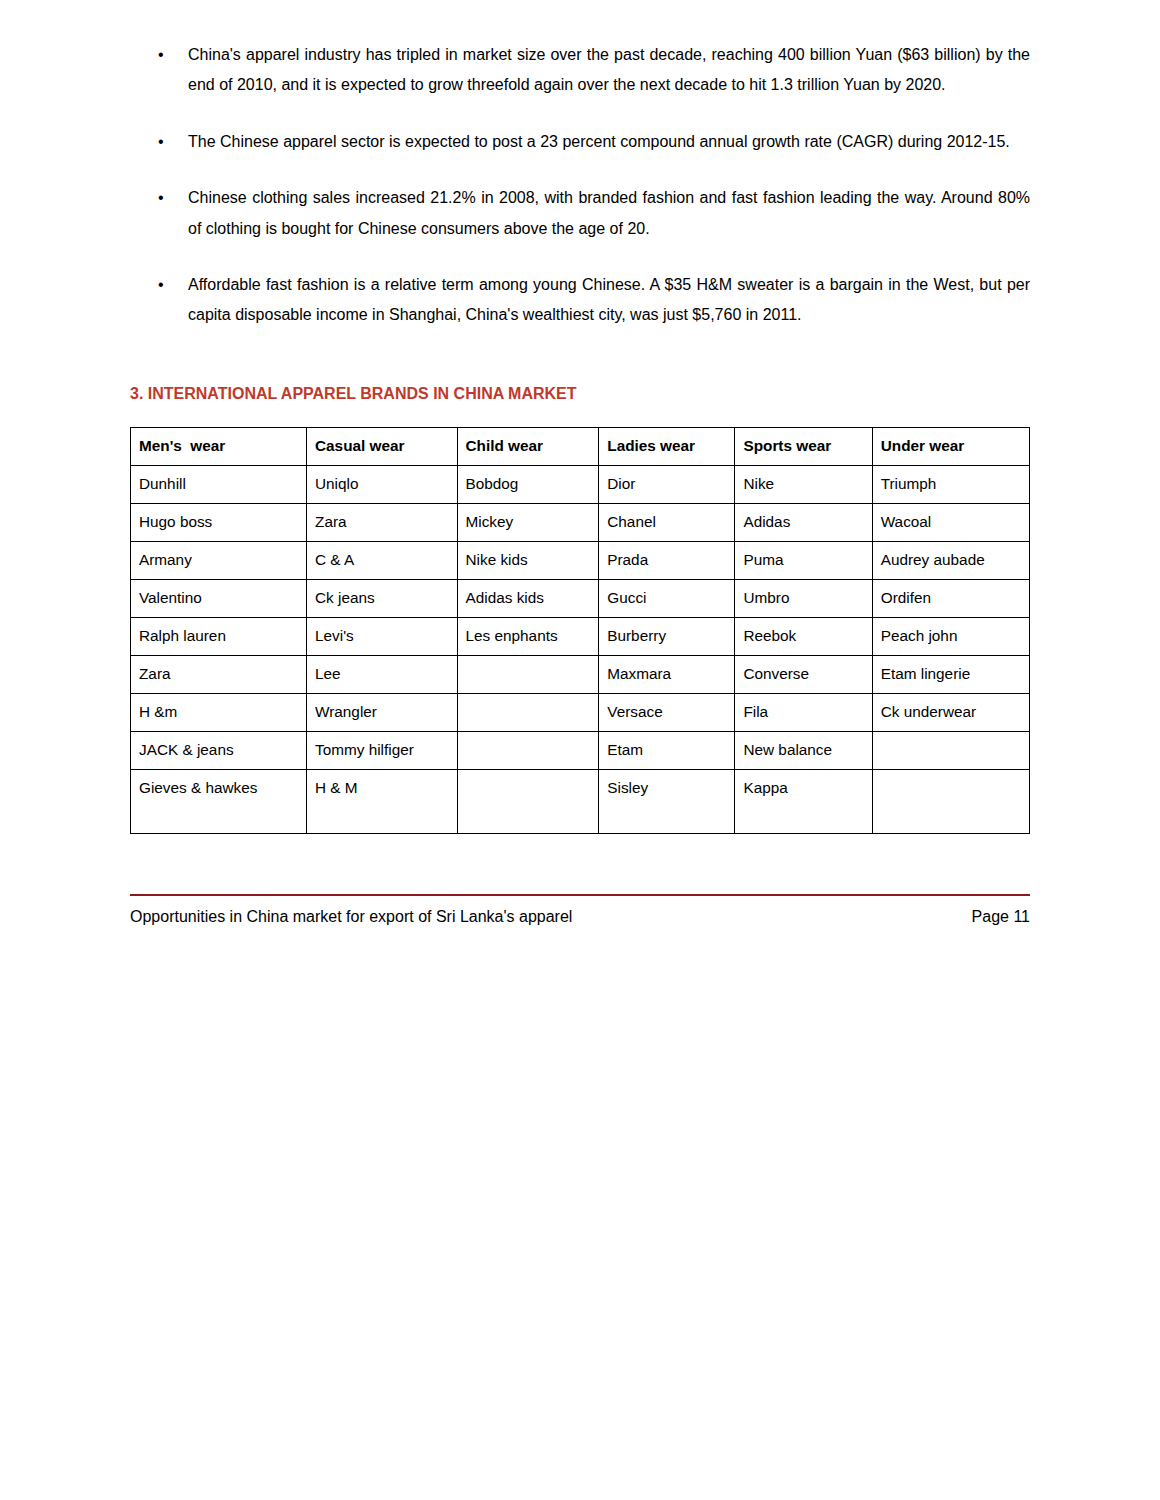China's apparel industry has tripled in market size over the past decade, reaching 400 billion Yuan ($63 billion) by the end of 2010, and it is expected to grow threefold again over the next decade to hit 1.3 trillion Yuan by 2020.
The Chinese apparel sector is expected to post a 23 percent compound annual growth rate (CAGR) during 2012-15.
Chinese clothing sales increased 21.2% in 2008, with branded fashion and fast fashion leading the way. Around 80% of clothing is bought for Chinese consumers above the age of 20.
Affordable fast fashion is a relative term among young Chinese. A $35 H&M sweater is a bargain in the West, but per capita disposable income in Shanghai, China's wealthiest city, was just $5,760 in 2011.
3. INTERNATIONAL APPAREL BRANDS IN CHINA MARKET
| Men's wear | Casual wear | Child wear | Ladies wear | Sports wear | Under wear |
| --- | --- | --- | --- | --- | --- |
| Dunhill | Uniqlo | Bobdog | Dior | Nike | Triumph |
| Hugo boss | Zara | Mickey | Chanel | Adidas | Wacoal |
| Armany | C & A | Nike kids | Prada | Puma | Audrey aubade |
| Valentino | Ck jeans | Adidas kids | Gucci | Umbro | Ordifen |
| Ralph lauren | Levi's | Les enphants | Burberry | Reebok | Peach john |
| Zara | Lee | | Maxmara | Converse | Etam lingerie |
| H &m | Wrangler | | Versace | Fila | Ck underwear |
| JACK & jeans | Tommy hilfiger | | Etam | New balance | |
| Gieves & hawkes | H & M | | Sisley | Kappa | |
Opportunities in China market for export of Sri Lanka's apparel
Page 11